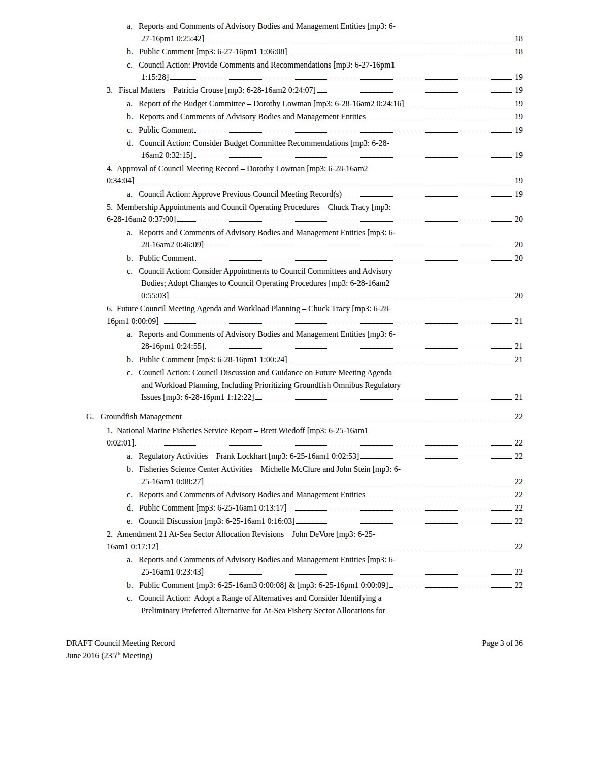a. Reports and Comments of Advisory Bodies and Management Entities [mp3: 6-
27-16pm1 0:25:42] 18
b. Public Comment [mp3: 6-27-16pm1 1:06:08] 18
c. Council Action: Provide Comments and Recommendations [mp3: 6-27-16pm1
1:15:28] 19
3. Fiscal Matters – Patricia Crouse [mp3: 6-28-16am2 0:24:07] 19
a. Report of the Budget Committee – Dorothy Lowman [mp3: 6-28-16am2 0:24:16] 19
b. Reports and Comments of Advisory Bodies and Management Entities 19
c. Public Comment 19
d. Council Action: Consider Budget Committee Recommendations [mp3: 6-28-
16am2 0:32:15] 19
4. Approval of Council Meeting Record – Dorothy Lowman [mp3: 6-28-16am2
0:34:04] 19
a. Council Action: Approve Previous Council Meeting Record(s) 19
5. Membership Appointments and Council Operating Procedures – Chuck Tracy [mp3:
6-28-16am2 0:37:00] 20
a. Reports and Comments of Advisory Bodies and Management Entities [mp3: 6-
28-16am2 0:46:09] 20
b. Public Comment 20
c. Council Action: Consider Appointments to Council Committees and Advisory
Bodies; Adopt Changes to Council Operating Procedures [mp3: 6-28-16am2
0:55:03] 20
6. Future Council Meeting Agenda and Workload Planning – Chuck Tracy [mp3: 6-28-
16pm1 0:00:09] 21
a. Reports and Comments of Advisory Bodies and Management Entities [mp3: 6-
28-16pm1 0:24:55] 21
b. Public Comment [mp3: 6-28-16pm1 1:00:24] 21
c. Council Action: Council Discussion and Guidance on Future Meeting Agenda
and Workload Planning, Including Prioritizing Groundfish Omnibus Regulatory
Issues [mp3: 6-28-16pm1 1:12:22] 21
G. Groundfish Management 22
1. National Marine Fisheries Service Report – Brett Wiedoff [mp3: 6-25-16am1
0:02:01] 22
a. Regulatory Activities – Frank Lockhart [mp3: 6-25-16am1 0:02:53] 22
b. Fisheries Science Center Activities – Michelle McClure and John Stein [mp3: 6-
25-16am1 0:08:27] 22
c. Reports and Comments of Advisory Bodies and Management Entities 22
d. Public Comment [mp3: 6-25-16am1 0:13:17] 22
e. Council Discussion [mp3: 6-25-16am1 0:16:03] 22
2. Amendment 21 At-Sea Sector Allocation Revisions – John DeVore [mp3: 6-25-
16am1 0:17:12] 22
a. Reports and Comments of Advisory Bodies and Management Entities [mp3: 6-
25-16am1 0:23:43] 22
b. Public Comment [mp3: 6-25-16am3 0:00:08] & [mp3: 6-25-16pm1 0:00:09] 22
c. Council Action: Adopt a Range of Alternatives and Consider Identifying a
Preliminary Preferred Alternative for At-Sea Fishery Sector Allocations for
DRAFT Council Meeting Record
June 2016 (235th Meeting)
Page 3 of 36